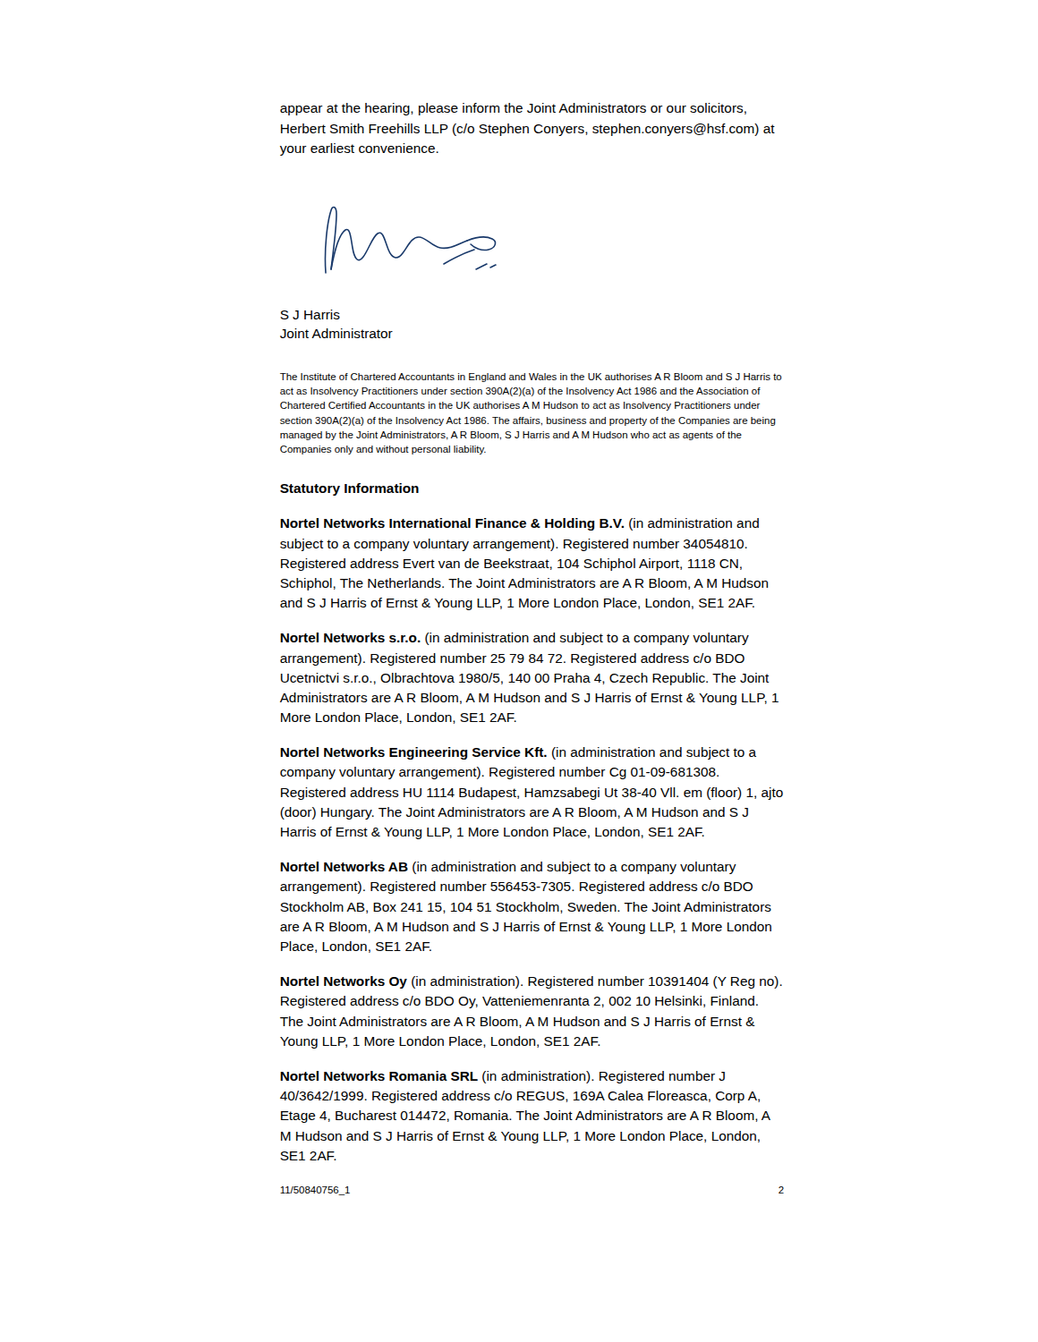appear at the hearing, please inform the Joint Administrators or our solicitors, Herbert Smith Freehills LLP (c/o Stephen Conyers, stephen.conyers@hsf.com) at your earliest convenience.
S J Harris
Joint Administrator
The Institute of Chartered Accountants in England and Wales in the UK authorises A R Bloom and S J Harris to act as Insolvency Practitioners under section 390A(2)(a) of the Insolvency Act 1986 and the Association of Chartered Certified Accountants in the UK authorises A M Hudson to act as Insolvency Practitioners under section 390A(2)(a) of the Insolvency Act 1986. The affairs, business and property of the Companies are being managed by the Joint Administrators, A R Bloom, S J Harris and A M Hudson who act as agents of the Companies only and without personal liability.
Statutory Information
Nortel Networks International Finance & Holding B.V. (in administration and subject to a company voluntary arrangement). Registered number 34054810. Registered address Evert van de Beekstraat, 104 Schiphol Airport, 1118 CN, Schiphol, The Netherlands. The Joint Administrators are A R Bloom, A M Hudson and S J Harris of Ernst & Young LLP, 1 More London Place, London, SE1 2AF.
Nortel Networks s.r.o. (in administration and subject to a company voluntary arrangement). Registered number 25 79 84 72. Registered address c/o BDO Ucetnictvi s.r.o., Olbrachtova 1980/5, 140 00 Praha 4, Czech Republic. The Joint Administrators are A R Bloom, A M Hudson and S J Harris of Ernst & Young LLP, 1 More London Place, London, SE1 2AF.
Nortel Networks Engineering Service Kft. (in administration and subject to a company voluntary arrangement). Registered number Cg 01-09-681308. Registered address HU 1114 Budapest, Hamzsabegi Ut 38-40 Vll. em (floor) 1, ajto (door) Hungary. The Joint Administrators are A R Bloom, A M Hudson and S J Harris of Ernst & Young LLP, 1 More London Place, London, SE1 2AF.
Nortel Networks AB (in administration and subject to a company voluntary arrangement). Registered number 556453-7305. Registered address c/o BDO Stockholm AB, Box 241 15, 104 51 Stockholm, Sweden. The Joint Administrators are A R Bloom, A M Hudson and S J Harris of Ernst & Young LLP, 1 More London Place, London, SE1 2AF.
Nortel Networks Oy (in administration). Registered number 10391404 (Y Reg no). Registered address c/o BDO Oy, Vatteniemenranta 2, 002 10 Helsinki, Finland. The Joint Administrators are A R Bloom, A M Hudson and S J Harris of Ernst & Young LLP, 1 More London Place, London, SE1 2AF.
Nortel Networks Romania SRL (in administration). Registered number J 40/3642/1999. Registered address c/o REGUS, 169A Calea Floreasca, Corp A, Etage 4, Bucharest 014472, Romania. The Joint Administrators are A R Bloom, A M Hudson and S J Harris of Ernst & Young LLP, 1 More London Place, London, SE1 2AF.
11/50840756_1 2